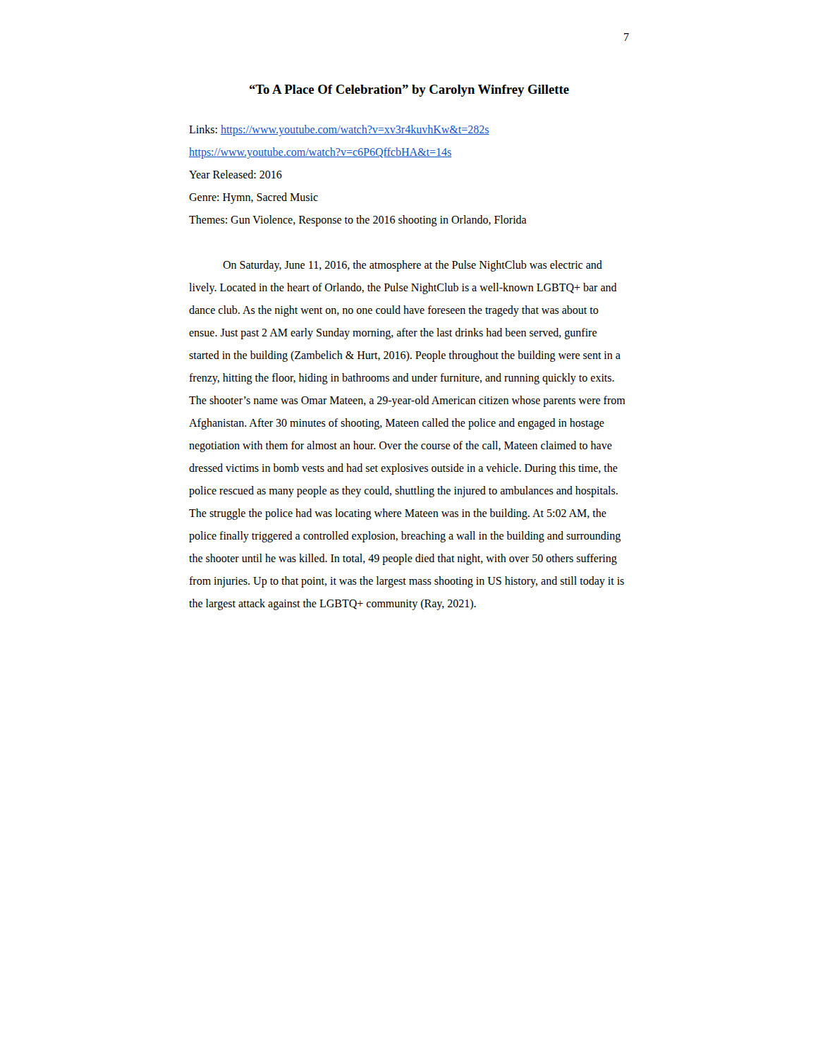7
“To A Place Of Celebration” by Carolyn Winfrey Gillette
Links: https://www.youtube.com/watch?v=xv3r4kuvhKw&t=282s
https://www.youtube.com/watch?v=c6P6QffcbHA&t=14s
Year Released: 2016
Genre: Hymn, Sacred Music
Themes: Gun Violence, Response to the 2016 shooting in Orlando, Florida
On Saturday, June 11, 2016, the atmosphere at the Pulse NightClub was electric and lively. Located in the heart of Orlando, the Pulse NightClub is a well-known LGBTQ+ bar and dance club. As the night went on, no one could have foreseen the tragedy that was about to ensue. Just past 2 AM early Sunday morning, after the last drinks had been served, gunfire started in the building (Zambelich & Hurt, 2016). People throughout the building were sent in a frenzy, hitting the floor, hiding in bathrooms and under furniture, and running quickly to exits. The shooter’s name was Omar Mateen, a 29-year-old American citizen whose parents were from Afghanistan. After 30 minutes of shooting, Mateen called the police and engaged in hostage negotiation with them for almost an hour. Over the course of the call, Mateen claimed to have dressed victims in bomb vests and had set explosives outside in a vehicle. During this time, the police rescued as many people as they could, shuttling the injured to ambulances and hospitals. The struggle the police had was locating where Mateen was in the building. At 5:02 AM, the police finally triggered a controlled explosion, breaching a wall in the building and surrounding the shooter until he was killed. In total, 49 people died that night, with over 50 others suffering from injuries. Up to that point, it was the largest mass shooting in US history, and still today it is the largest attack against the LGBTQ+ community (Ray, 2021).